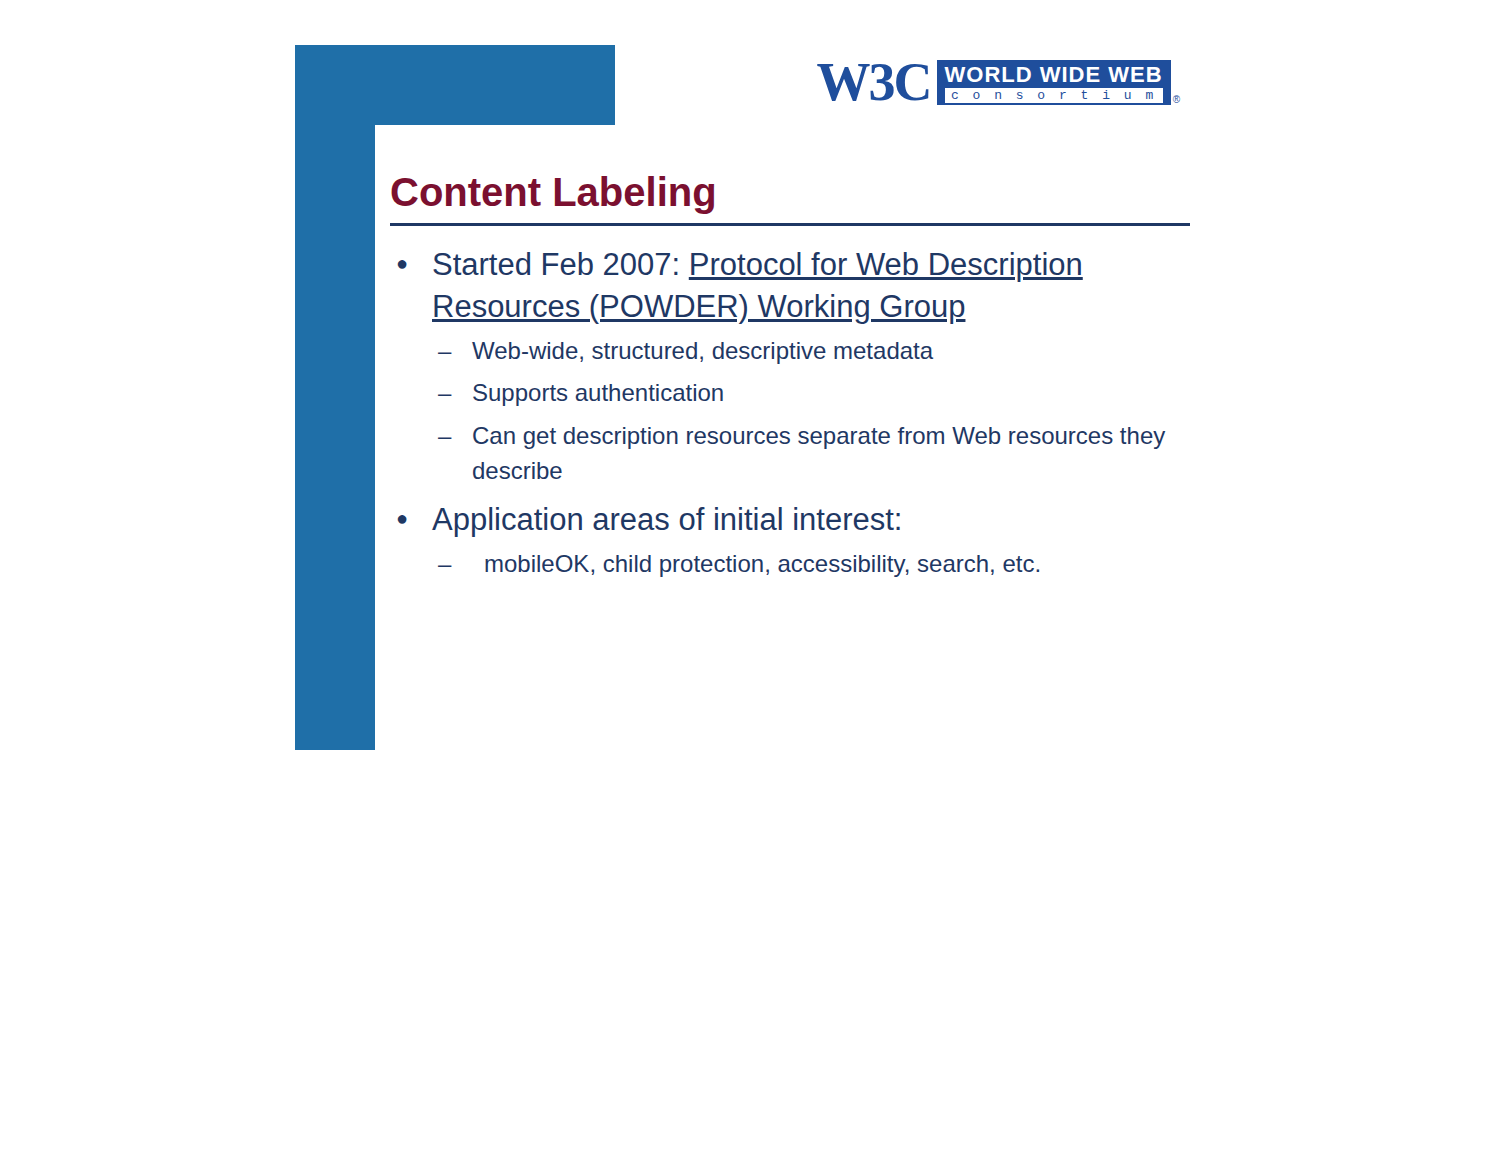W3C
WORLD WIDE WEB
c o n s o r t i u m
®
Content Labeling
Started Feb 2007: Protocol for Web Description Resources (POWDER) Working Group
Web-wide, structured, descriptive metadata
Supports authentication
Can get description resources separate from Web resources they describe
Application areas of initial interest:
mobileOK, child protection, accessibility, search, etc.